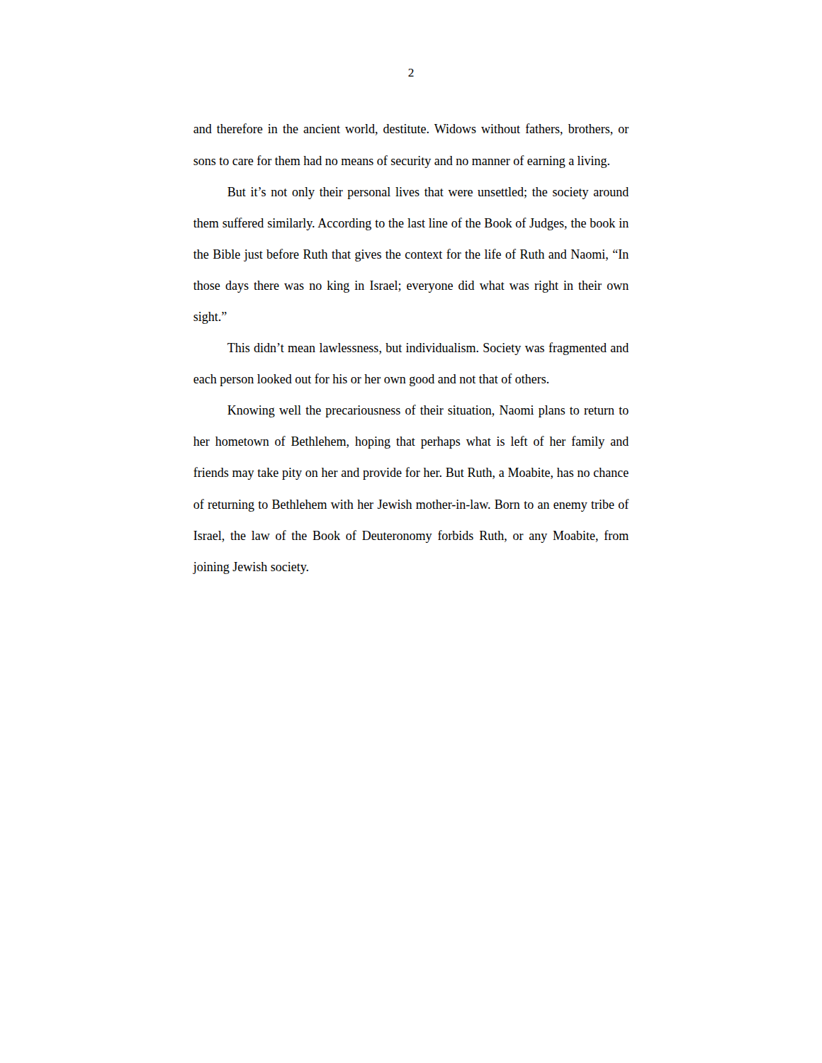2
and therefore in the ancient world, destitute. Widows without fathers, brothers, or sons to care for them had no means of security and no manner of earning a living.
But it’s not only their personal lives that were unsettled; the society around them suffered similarly. According to the last line of the Book of Judges, the book in the Bible just before Ruth that gives the context for the life of Ruth and Naomi, “In those days there was no king in Israel; everyone did what was right in their own sight.”
This didn’t mean lawlessness, but individualism. Society was fragmented and each person looked out for his or her own good and not that of others.
Knowing well the precariousness of their situation, Naomi plans to return to her hometown of Bethlehem, hoping that perhaps what is left of her family and friends may take pity on her and provide for her. But Ruth, a Moabite, has no chance of returning to Bethlehem with her Jewish mother-in-law. Born to an enemy tribe of Israel, the law of the Book of Deuteronomy forbids Ruth, or any Moabite, from joining Jewish society.